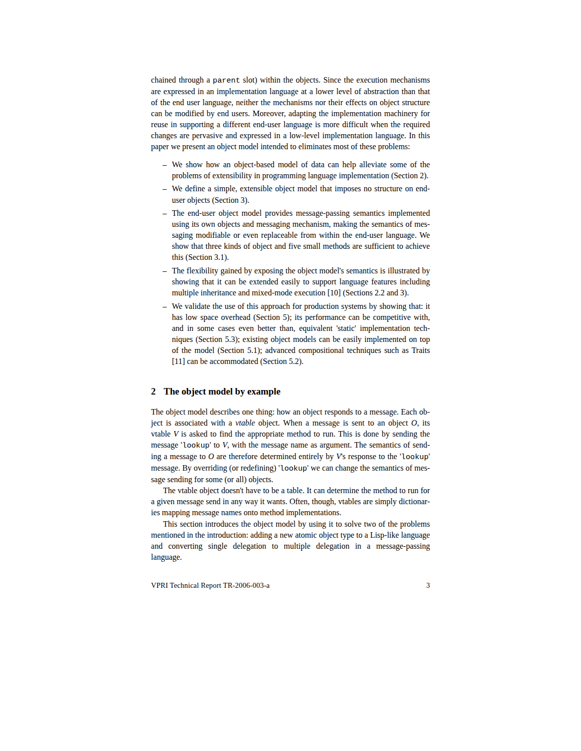chained through a parent slot) within the objects. Since the execution mechanisms are expressed in an implementation language at a lower level of abstraction than that of the end user language, neither the mechanisms nor their effects on object structure can be modified by end users. Moreover, adapting the implementation machinery for reuse in supporting a different end-user language is more difficult when the required changes are pervasive and expressed in a low-level implementation language. In this paper we present an object model intended to eliminates most of these problems:
We show how an object-based model of data can help alleviate some of the problems of extensibility in programming language implementation (Section 2).
We define a simple, extensible object model that imposes no structure on end-user objects (Section 3).
The end-user object model provides message-passing semantics implemented using its own objects and messaging mechanism, making the semantics of messaging modifiable or even replaceable from within the end-user language. We show that three kinds of object and five small methods are sufficient to achieve this (Section 3.1).
The flexibility gained by exposing the object model's semantics is illustrated by showing that it can be extended easily to support language features including multiple inheritance and mixed-mode execution [10] (Sections 2.2 and 3).
We validate the use of this approach for production systems by showing that: it has low space overhead (Section 5); its performance can be competitive with, and in some cases even better than, equivalent 'static' implementation techniques (Section 5.3); existing object models can be easily implemented on top of the model (Section 5.1); advanced compositional techniques such as Traits [11] can be accommodated (Section 5.2).
2 The object model by example
The object model describes one thing: how an object responds to a message. Each object is associated with a vtable object. When a message is sent to an object O, its vtable V is asked to find the appropriate method to run. This is done by sending the message 'lookup' to V, with the message name as argument. The semantics of sending a message to O are therefore determined entirely by V's response to the 'lookup' message. By overriding (or redefining) 'lookup' we can change the semantics of message sending for some (or all) objects.
The vtable object doesn't have to be a table. It can determine the method to run for a given message send in any way it wants. Often, though, vtables are simply dictionaries mapping message names onto method implementations.
This section introduces the object model by using it to solve two of the problems mentioned in the introduction: adding a new atomic object type to a Lisp-like language and converting single delegation to multiple delegation in a message-passing language.
VPRI Technical Report TR-2006-003-a
3